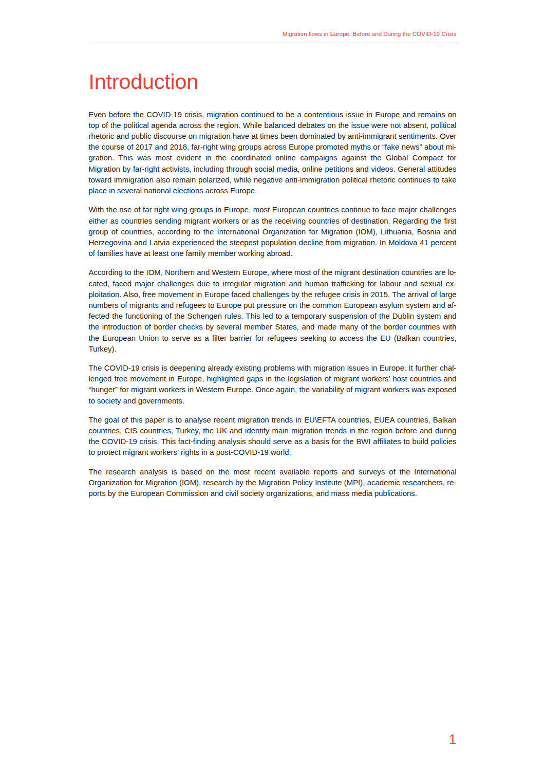Migration flows in Europe: Before and During the COVID-19 Crisis
Introduction
Even before the COVID-19 crisis, migration continued to be a contentious issue in Europe and remains on top of the political agenda across the region. While balanced debates on the issue were not absent, political rhetoric and public discourse on migration have at times been dominated by anti-immigrant sentiments. Over the course of 2017 and 2018, far-right wing groups across Europe promoted myths or “fake news” about migration. This was most evident in the coordinated online campaigns against the Global Compact for Migration by far-right activists, including through social media, online petitions and videos. General attitudes toward immigration also remain polarized, while negative anti-immigration political rhetoric continues to take place in several national elections across Europe.
With the rise of far right-wing groups in Europe, most European countries continue to face major challenges either as countries sending migrant workers or as the receiving countries of destination. Regarding the first group of countries, according to the International Organization for Migration (IOM), Lithuania, Bosnia and Herzegovina and Latvia experienced the steepest population decline from migration. In Moldova 41 percent of families have at least one family member working abroad.
According to the IOM, Northern and Western Europe, where most of the migrant destination countries are located, faced major challenges due to irregular migration and human trafficking for labour and sexual exploitation. Also, free movement in Europe faced challenges by the refugee crisis in 2015. The arrival of large numbers of migrants and refugees to Europe put pressure on the common European asylum system and affected the functioning of the Schengen rules. This led to a temporary suspension of the Dublin system and the introduction of border checks by several member States, and made many of the border countries with the European Union to serve as a filter barrier for refugees seeking to access the EU (Balkan countries, Turkey).
The COVID-19 crisis is deepening already existing problems with migration issues in Europe. It further challenged free movement in Europe, highlighted gaps in the legislation of migrant workers’ host countries and “hunger” for migrant workers in Western Europe. Once again, the variability of migrant workers was exposed to society and governments.
The goal of this paper is to analyse recent migration trends in EU\EFTA countries, EUEA countries, Balkan countries, CIS countries, Turkey, the UK and identify main migration trends in the region before and during the COVID-19 crisis. This fact-finding analysis should serve as a basis for the BWI affiliates to build policies to protect migrant workers’ rights in a post-COVID-19 world.
The research analysis is based on the most recent available reports and surveys of the International Organization for Migration (IOM), research by the Migration Policy Institute (MPI), academic researchers, reports by the European Commission and civil society organizations, and mass media publications.
1